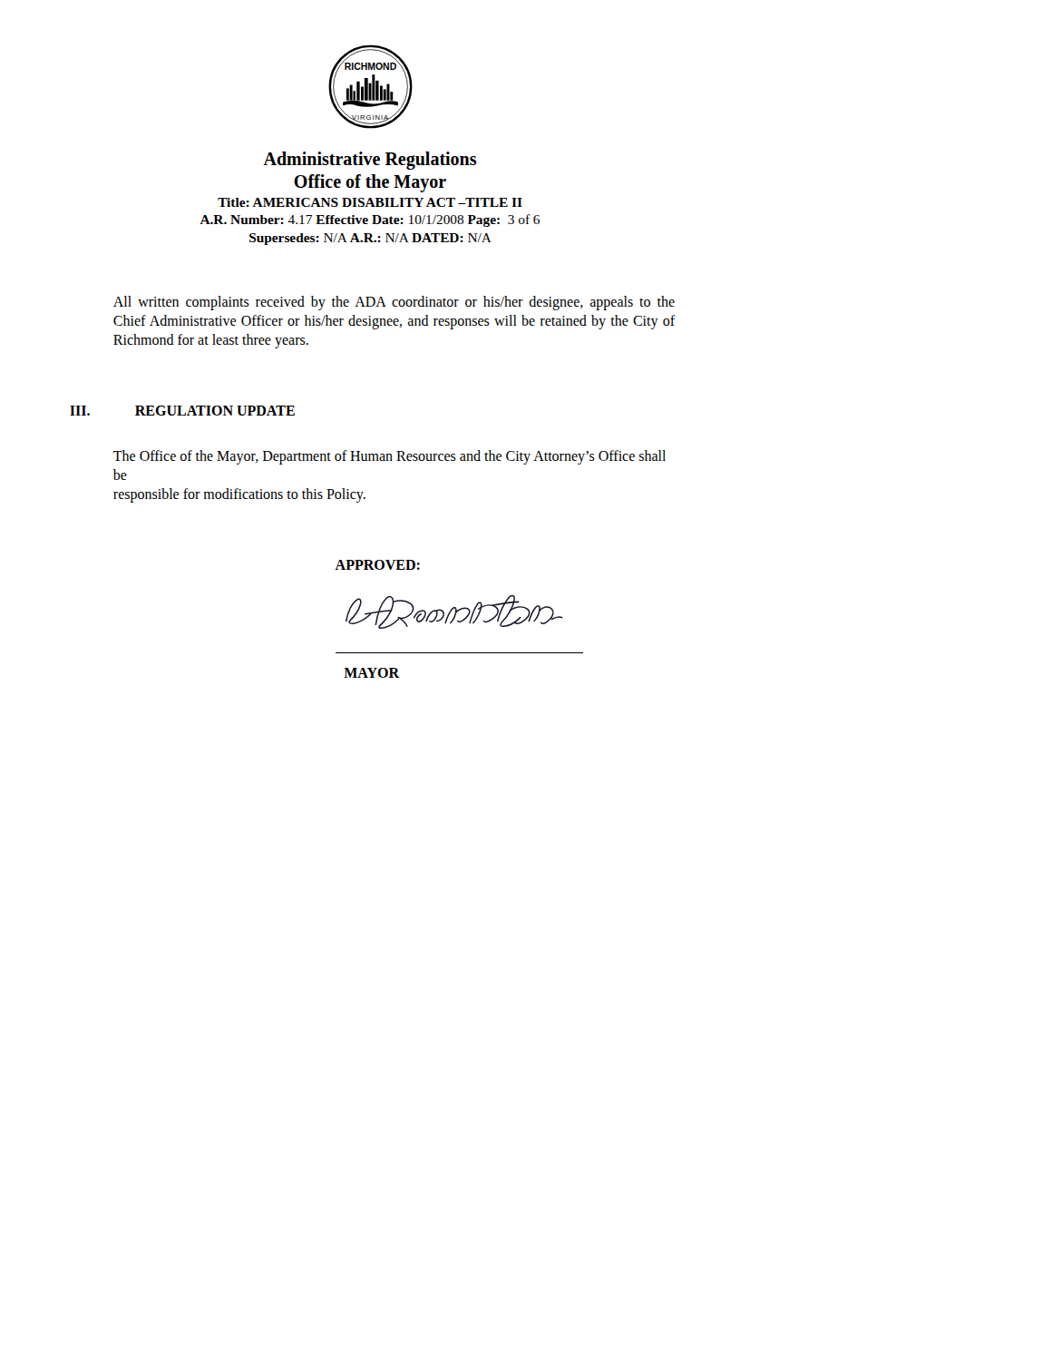RICHMOND VIRGINIA
Administrative Regulations
Office of the Mayor
Title: AMERICANS DISABILITY ACT –TITLE II
A.R. Number: 4.17 Effective Date: 10/1/2008 Page: 3 of 6
Supersedes: N/A A.R.: N/A DATED: N/A
All written complaints received by the ADA coordinator or his/her designee, appeals to the Chief Administrative Officer or his/her designee, and responses will be retained by the City of Richmond for at least three years.
III.
REGULATION UPDATE
The Office of the Mayor, Department of Human Resources and the City Attorney’s Office shall be
responsible for modifications to this Policy.
APPROVED:
MAYOR